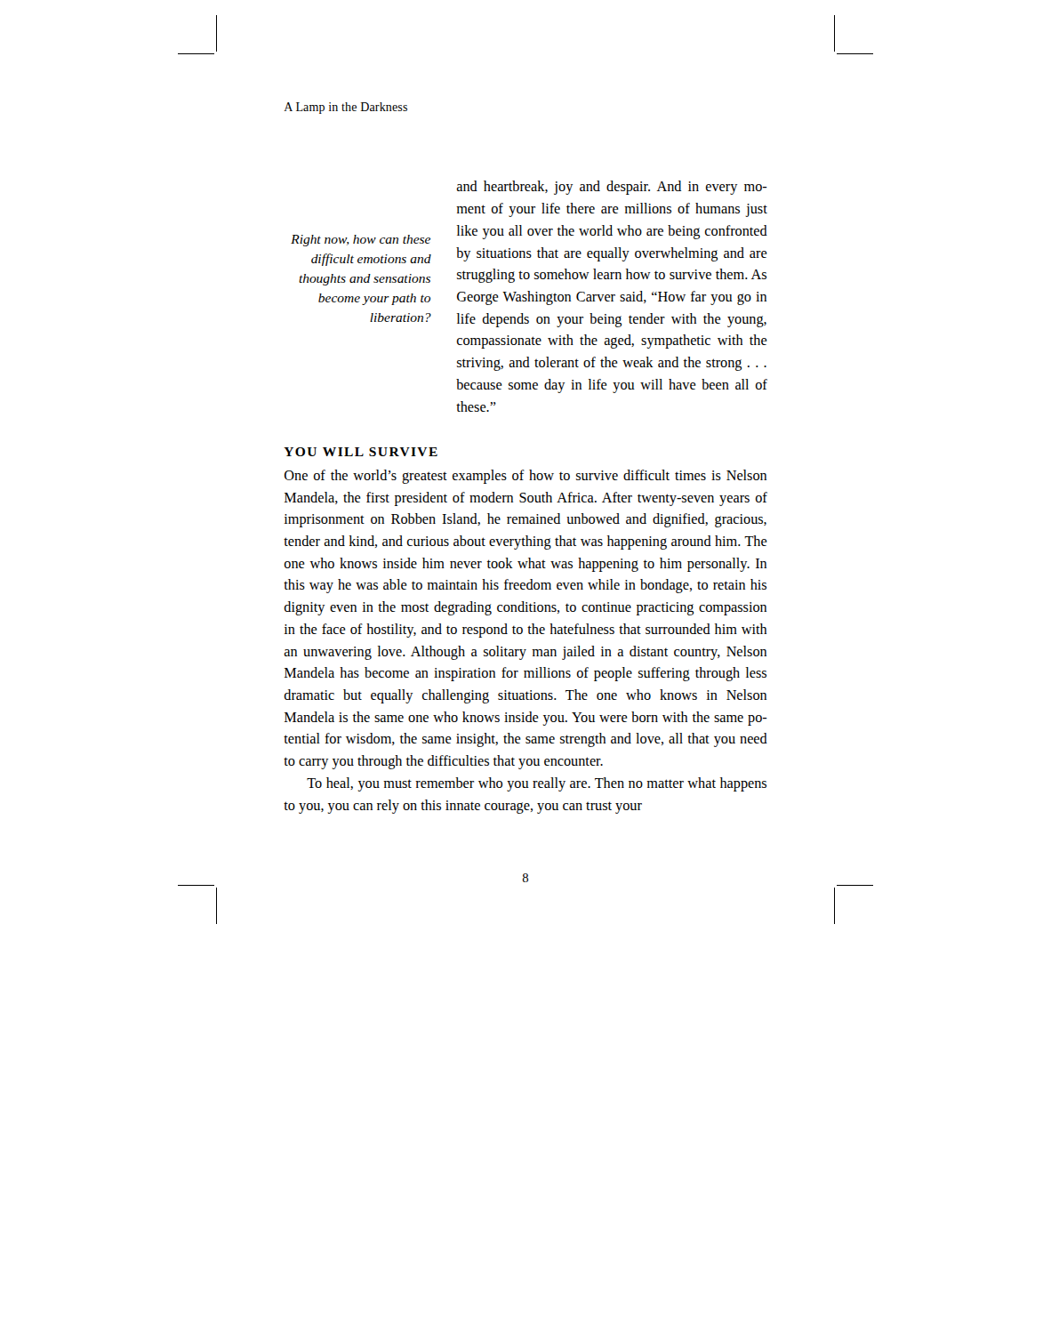A Lamp in the Darkness
Right now, how can these difficult emotions and thoughts and sensations become your path to liberation?
and heartbreak, joy and despair. And in every moment of your life there are millions of humans just like you all over the world who are being confronted by situations that are equally overwhelming and are struggling to somehow learn how to survive them. As George Washington Carver said, “How far you go in life depends on your being tender with the young, compassionate with the aged, sympathetic with the striving, and tolerant of the weak and the strong . . . because some day in life you will have been all of these.”
You Will Survive
One of the world’s greatest examples of how to survive difficult times is Nelson Mandela, the first president of modern South Africa. After twenty-seven years of imprisonment on Robben Island, he remained unbowed and dignified, gracious, tender and kind, and curious about everything that was happening around him. The one who knows inside him never took what was happening to him personally. In this way he was able to maintain his freedom even while in bondage, to retain his dignity even in the most degrading conditions, to continue practicing compassion in the face of hostility, and to respond to the hatefulness that surrounded him with an unwavering love. Although a solitary man jailed in a distant country, Nelson Mandela has become an inspiration for millions of people suffering through less dramatic but equally challenging situations. The one who knows in Nelson Mandela is the same one who knows inside you. You were born with the same potential for wisdom, the same insight, the same strength and love, all that you need to carry you through the difficulties that you encounter.
To heal, you must remember who you really are. Then no matter what happens to you, you can rely on this innate courage, you can trust your
8